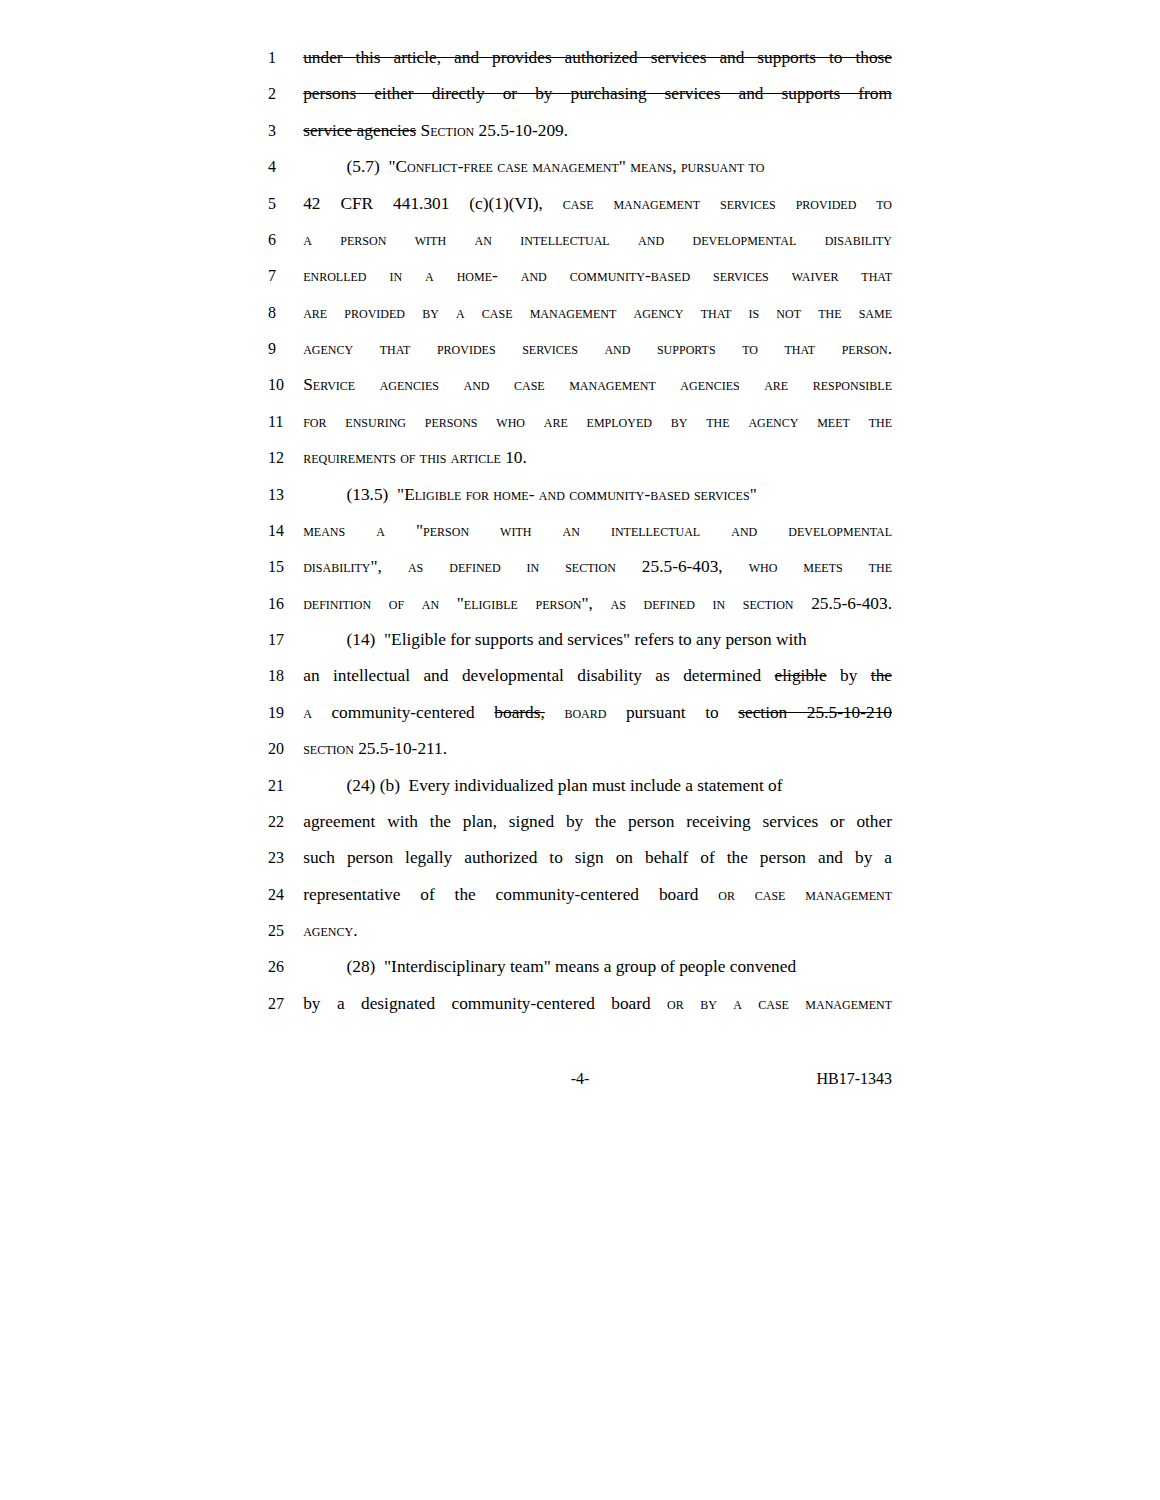1 under this article, and provides authorized services and supports to those
2 persons either directly or by purchasing services and supports from
3 service agencies Section 25.5-10-209.
4(5.7) "Conflict-free case management" means, pursuant to
542 CFR 441.301 (c)(1)(VI), case management services provided to
6 a person with an intellectual and developmental disability
7 enrolled in a home- and community-based services waiver that
8 are provided by a case management agency that is not the same
9 agency that provides services and supports to that person.
10 Service agencies and case management agencies are responsible
11 for ensuring persons who are employed by the agency meet the
12 requirements of this article 10.
13(13.5) "Eligible for home- and community-based services"
14 means a "person with an intellectual and developmental
15 disability", as defined in section 25.5-6-403, who meets the
16 definition of an "eligible person", as defined in section 25.5-6-403.
17(14) "Eligible for supports and services" refers to any person with
18 an intellectual and developmental disability as determined eligible by the
19 a community-centered boards, board pursuant to section 25.5-10-210
20 section 25.5-10-211.
21(24) (b) Every individualized plan must include a statement of
22 agreement with the plan, signed by the person receiving services or other
23 such person legally authorized to sign on behalf of the person and by a
24 representative of the community-centered board or case management
25 agency.
26(28) "Interdisciplinary team" means a group of people convened
27 by a designated community-centered board or by a case management
-4- HB17-1343